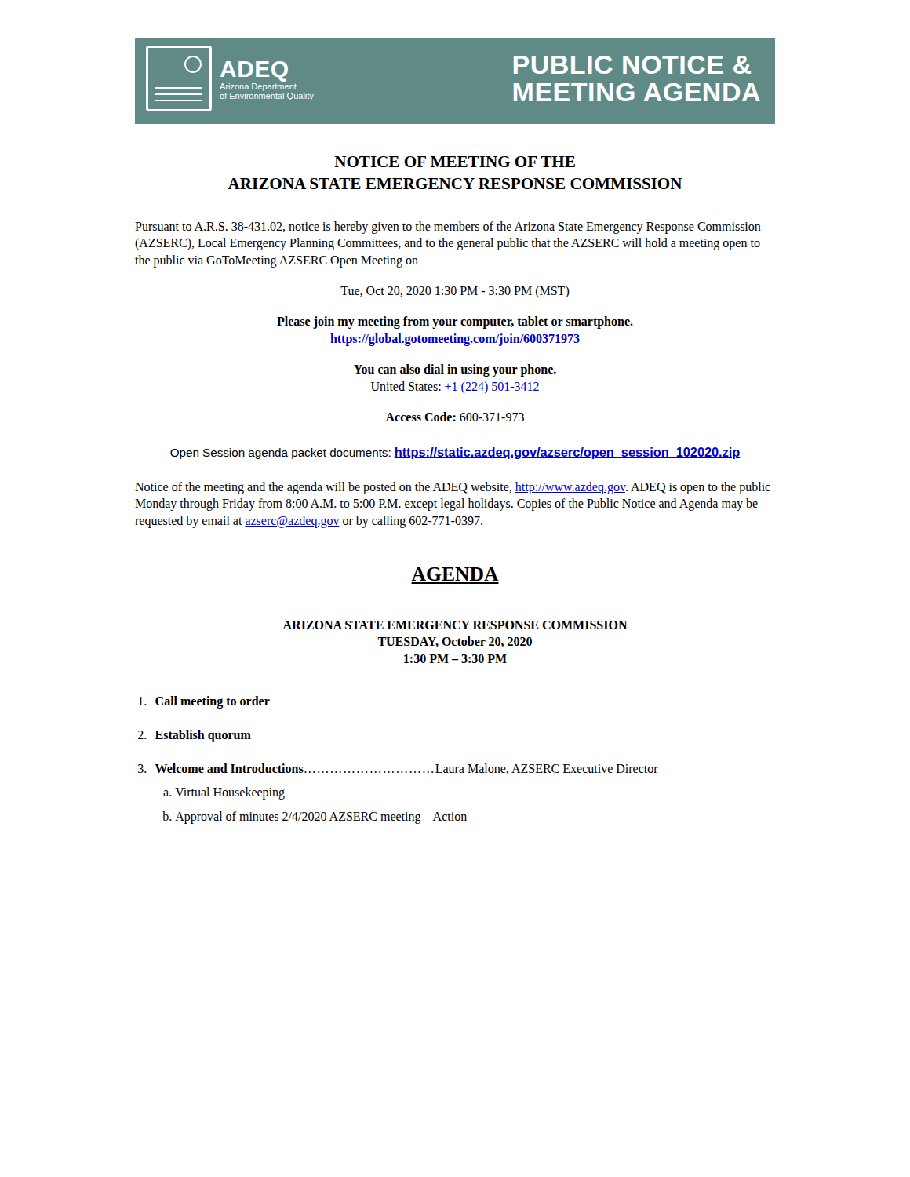ADEQ Arizona Department
of Environmental Quality
PUBLIC NOTICE &
MEETING AGENDA
NOTICE OF MEETING OF THE
ARIZONA STATE EMERGENCY RESPONSE COMMISSION
Pursuant to A.R.S. 38-431.02, notice is hereby given to the members of the Arizona State Emergency Response Commission (AZSERC), Local Emergency Planning Committees, and to the general public that the AZSERC will hold a meeting open to the public via GoToMeeting AZSERC Open Meeting on
Tue, Oct 20, 2020 1:30 PM - 3:30 PM (MST)
Please join my meeting from your computer, tablet or smartphone.
https://global.gotomeeting.com/join/600371973
You can also dial in using your phone.
United States: +1 (224) 501-3412
Access Code: 600-371-973
Open Session agenda packet documents: https://static.azdeq.gov/azserc/open_session_102020.zip
Notice of the meeting and the agenda will be posted on the ADEQ website, http://www.azdeq.gov. ADEQ is open to the public Monday through Friday from 8:00 A.M. to 5:00 P.M. except legal holidays. Copies of the Public Notice and Agenda may be requested by email at azserc@azdeq.gov or by calling 602-771-0397.
AGENDA
ARIZONA STATE EMERGENCY RESPONSE COMMISSION
TUESDAY, October 20, 2020
1:30 PM – 3:30 PM
Call meeting to order
Establish quorum
Welcome and Introductions…………………………Laura Malone, AZSERC Executive Director
Virtual Housekeeping
Approval of minutes 2/4/2020 AZSERC meeting – Action